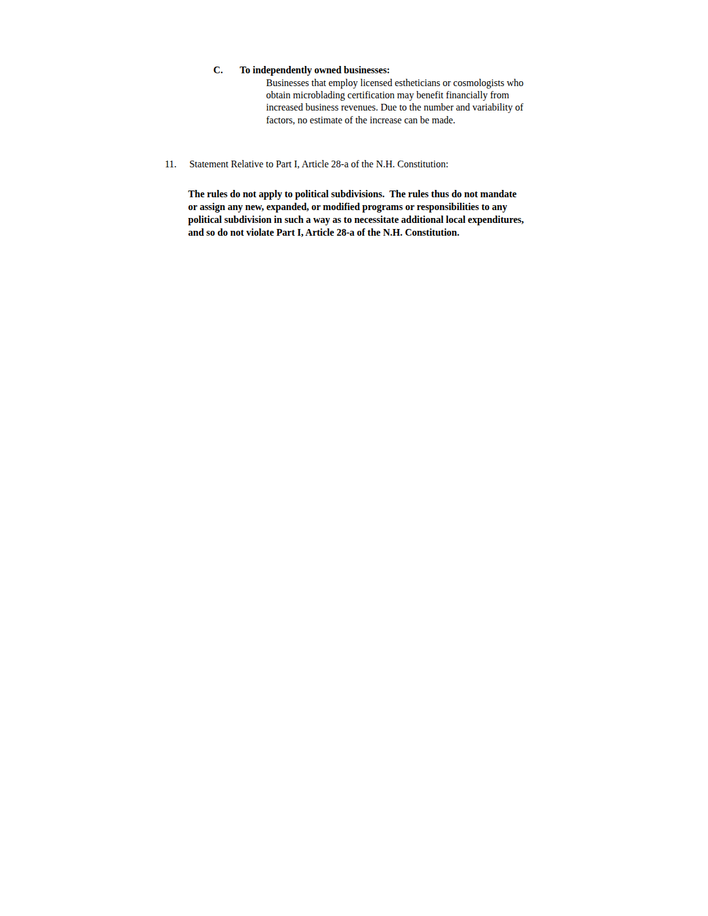C. To independently owned businesses:
Businesses that employ licensed estheticians or cosmologists who obtain microblading certification may benefit financially from increased business revenues. Due to the number and variability of factors, no estimate of the increase can be made.
11. Statement Relative to Part I, Article 28-a of the N.H. Constitution:
The rules do not apply to political subdivisions. The rules thus do not mandate or assign any new, expanded, or modified programs or responsibilities to any political subdivision in such a way as to necessitate additional local expenditures, and so do not violate Part I, Article 28-a of the N.H. Constitution.